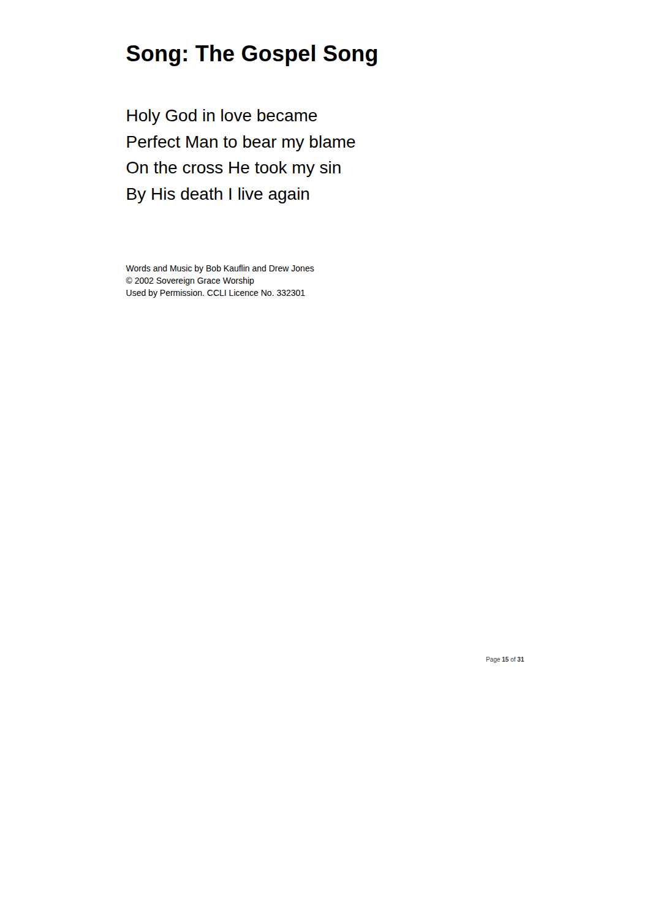Song: The Gospel Song
Holy God in love became
Perfect Man to bear my blame
On the cross He took my sin
By His death I live again
Words and Music by Bob Kauflin and Drew Jones
© 2002 Sovereign Grace Worship
Used by Permission. CCLI Licence No. 332301
Page 15 of 31